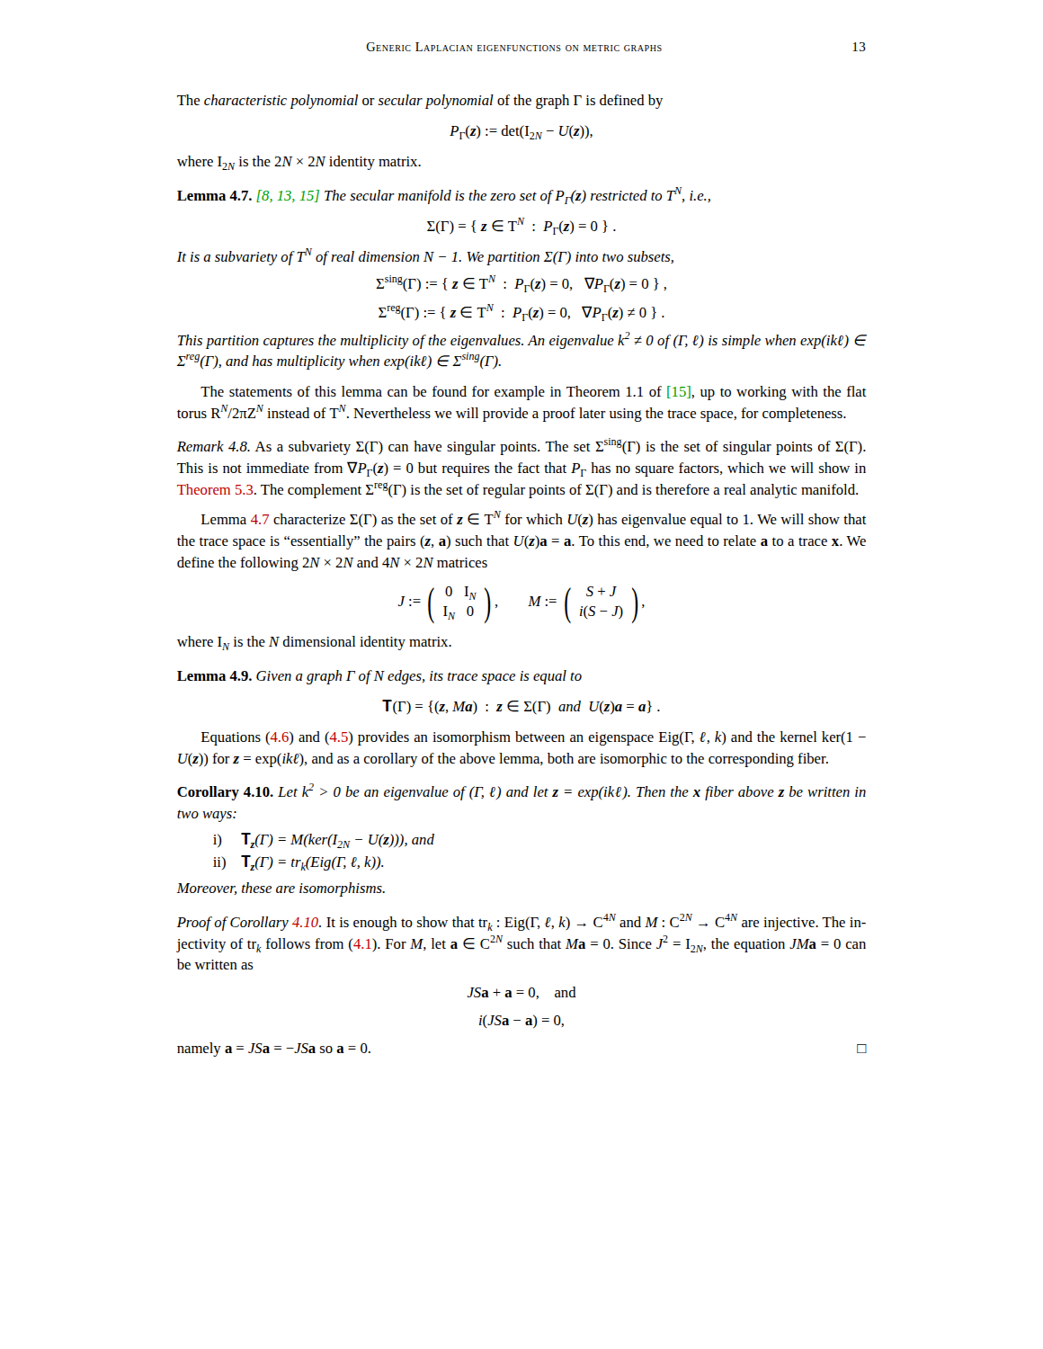Generic Laplacian eigenfunctions on metric graphs 13
The characteristic polynomial or secular polynomial of the graph Γ is defined by
PΓ(z) := det(I2N − U(z)),
where I2N is the 2N × 2N identity matrix.
Lemma 4.7. [8, 13, 15] The secular manifold is the zero set of PΓ(z) restricted to TN, i.e.,
Σ(Γ) = { z ∈ TN : PΓ(z) = 0 } .
It is a subvariety of TN of real dimension N − 1. We partition Σ(Γ) into two subsets,
Σsing(Γ) := { z ∈ TN : PΓ(z) = 0, ∇PΓ(z) = 0 } ,
Σreg(Γ) := { z ∈ TN : PΓ(z) = 0, ∇PΓ(z) ≠ 0 } .
This partition captures the multiplicity of the eigenvalues. An eigenvalue k2 ≠ 0 of (Γ, ℓ) is simple when exp(ik ℓ) ∈ Σreg(Γ), and has multiplicity when exp(ik ℓ) ∈ Σsing(Γ).
The statements of this lemma can be found for example in Theorem 1.1 of [15], up to working with the flat torus RN/2πZN instead of TN. Nevertheless we will provide a proof later using the trace space, for completeness.
Remark 4.8. As a subvariety Σ(Γ) can have singular points. The set Σsing(Γ) is the set of singular points of Σ(Γ). This is not immediate from ∇PΓ(z) = 0 but requires the fact that PΓ has no square factors, which we will show in Theorem 5.3. The complement Σreg(Γ) is the set of regular points of Σ(Γ) and is therefore a real analytic manifold.
Lemma 4.7 characterize Σ(Γ) as the set of z ∈ TN for which U(z) has eigenvalue equal to 1. We will show that the trace space is “essentially” the pairs (z, a) such that U(z)a = a. To this end, we need to relate a to a trace x. We define the following 2N × 2N and 4N × 2N matrices
J := (
| 0 | I N |
| I N | 0 |
) , M := (
| S + J |
| i ( S − J ) |
) ,
where IN is the N dimensional identity matrix.
Lemma 4.9. Given a graph Γ of N edges, its trace space is equal to
𝐓(Γ) = {(z, Ma) : z ∈ Σ(Γ) and U(z)a = a} .
Equations (4.6) and (4.5) provides an isomorphism between an eigenspace Eig(Γ, ℓ, k) and the kernel ker(1 − U(z)) for z = exp(ik ℓ), and as a corollary of the above lemma, both are isomorphic to the corresponding fiber.
Corollary 4.10. Let k2 > 0 be an eigenvalue of (Γ, ℓ) and let z = exp(ik ℓ). Then the x fiber above z be written in two ways:
i) 𝐓z(Γ) = M(ker(I2N − U(z))), and
ii) 𝐓z(Γ) = trk(Eig(Γ, ℓ, k)).
Moreover, these are isomorphisms.
Proof of Corollary 4.10. It is enough to show that trk : Eig(Γ, ℓ, k) → C4N and M : C2N → C4N are injective. The injectivity of trk follows from (4.1). For M, let a ∈ C2N such that Ma = 0. Since J2 = I2N, the equation JM a = 0 can be written as
JS a + a = 0, and
i(JS a − a) = 0,
namely a = JS a = −JS a so a = 0. □